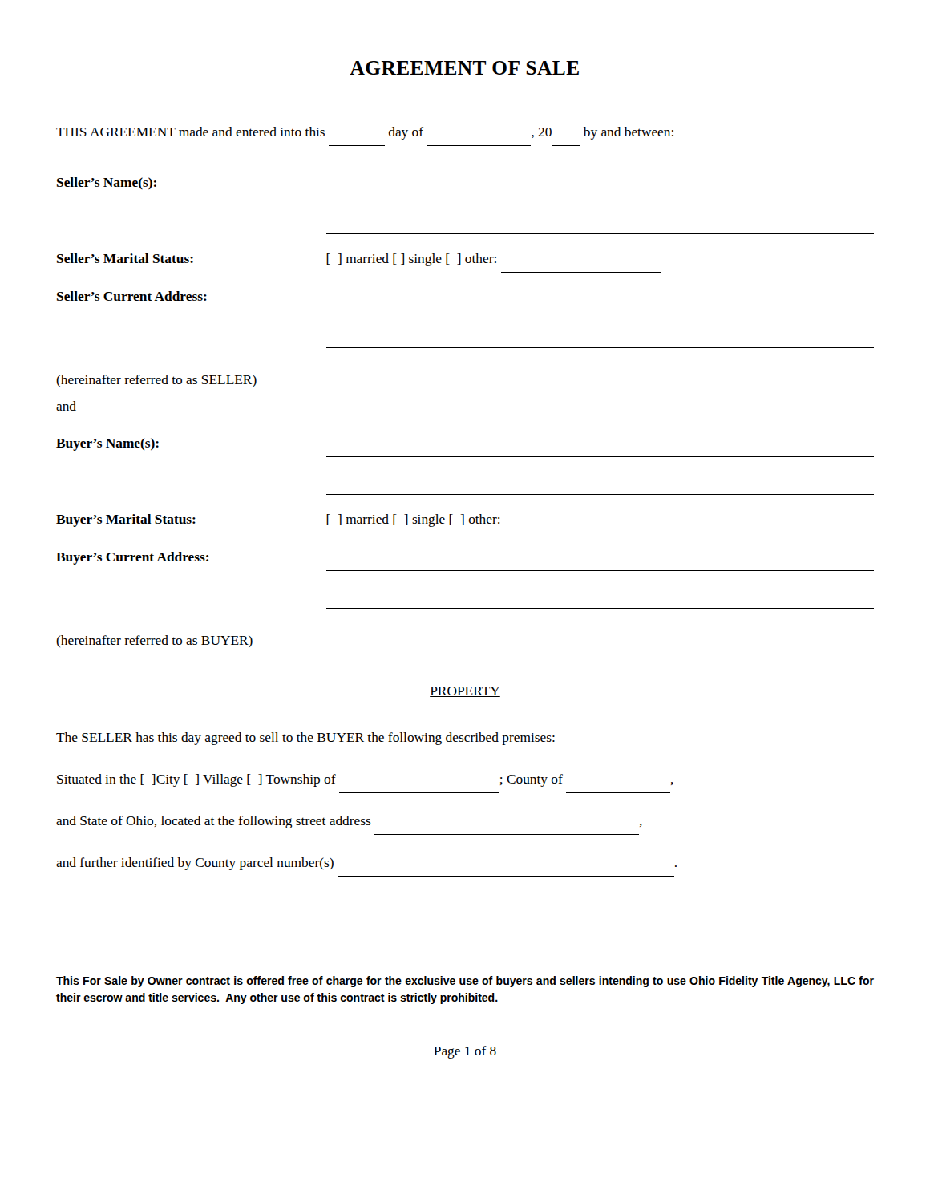AGREEMENT OF SALE
THIS AGREEMENT made and entered into this day of , 20 by and between:
| Seller’s Name(s): | |
| Seller’s Marital Status: | [ ] married [ ] single [ ] other: |
| Seller’s Current Address: | |
(hereinafter referred to as SELLER)
| and | |
| Buyer’s Name(s): | |
| Buyer’s Marital Status: | [ ] married [ ] single [ ] other: |
| Buyer’s Current Address: | |
(hereinafter referred to as BUYER)
PROPERTY
The SELLER has this day agreed to sell to the BUYER the following described premises:
Situated in the [ ]City [ ] Village [ ] Township of ; County of ,
and State of Ohio, located at the following street address ,
and further identified by County parcel number(s) .
This For Sale by Owner contract is offered free of charge for the exclusive use of buyers and sellers intending to use Ohio Fidelity Title Agency, LLC for their escrow and title services. Any other use of this contract is strictly prohibited.
Page 1 of 8